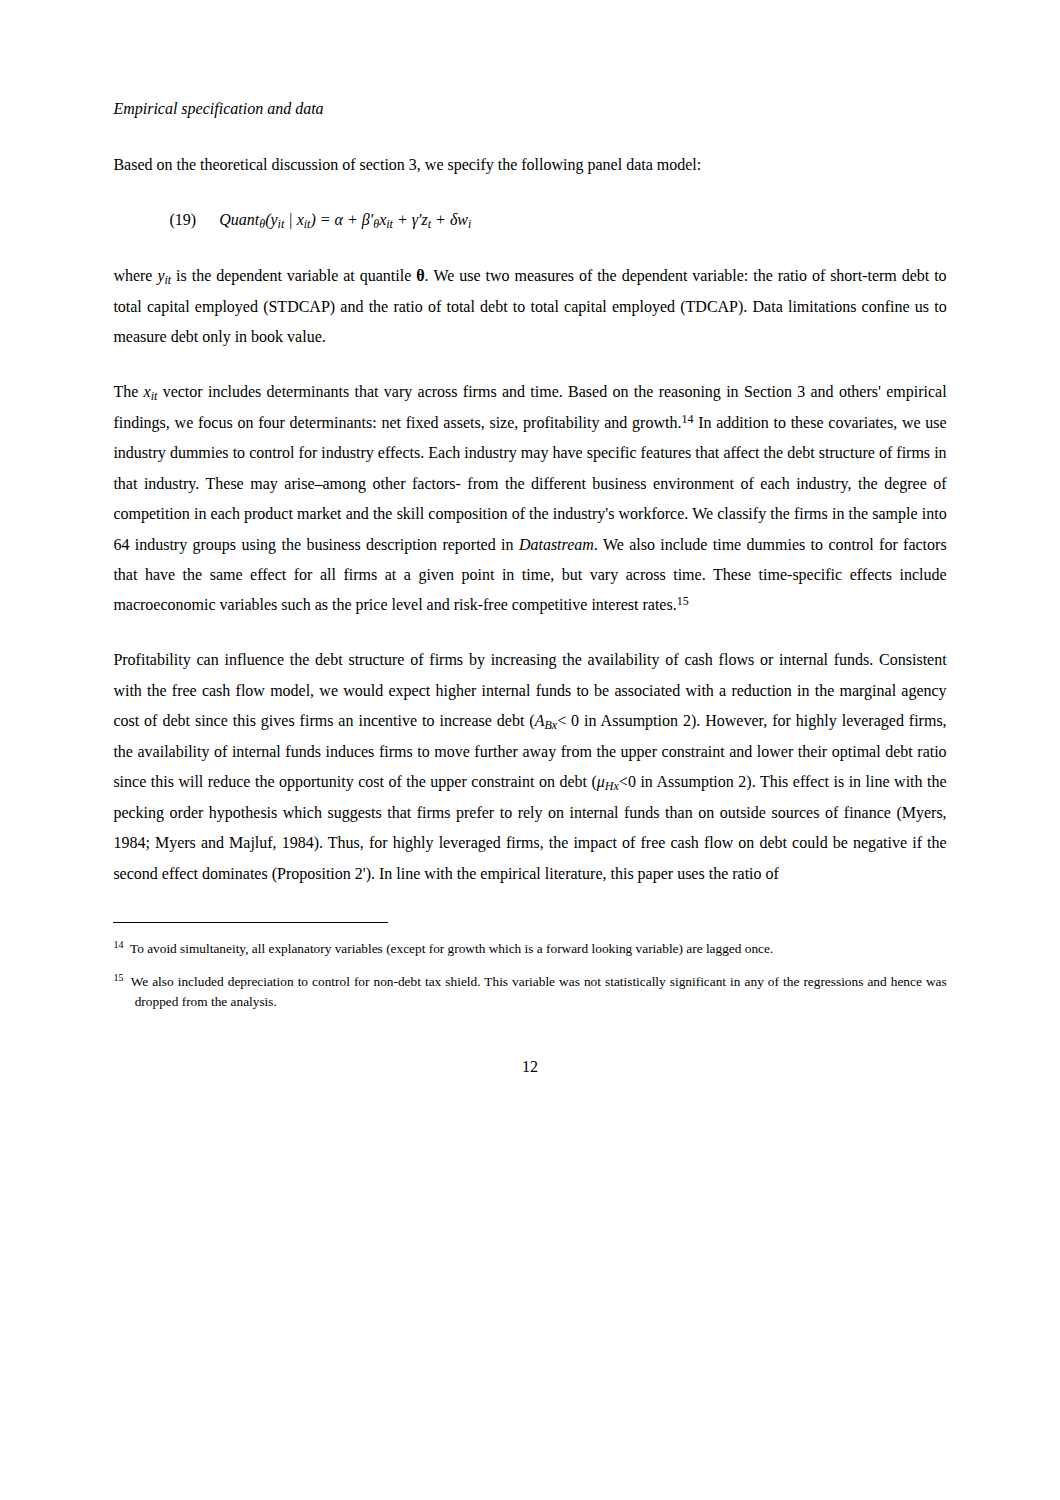Empirical specification and data
Based on the theoretical discussion of section 3, we specify the following panel data model:
(19) Quantθ(yit | xit) = α + β′θxit + γ′zt + δwi
where yit is the dependent variable at quantile θ. We use two measures of the dependent variable: the ratio of short-term debt to total capital employed (STDCAP) and the ratio of total debt to total capital employed (TDCAP). Data limitations confine us to measure debt only in book value.
The xit vector includes determinants that vary across firms and time. Based on the reasoning in Section 3 and others' empirical findings, we focus on four determinants: net fixed assets, size, profitability and growth.14 In addition to these covariates, we use industry dummies to control for industry effects. Each industry may have specific features that affect the debt structure of firms in that industry. These may arise–among other factors- from the different business environment of each industry, the degree of competition in each product market and the skill composition of the industry's workforce. We classify the firms in the sample into 64 industry groups using the business description reported in Datastream. We also include time dummies to control for factors that have the same effect for all firms at a given point in time, but vary across time. These time-specific effects include macroeconomic variables such as the price level and risk-free competitive interest rates.15
Profitability can influence the debt structure of firms by increasing the availability of cash flows or internal funds. Consistent with the free cash flow model, we would expect higher internal funds to be associated with a reduction in the marginal agency cost of debt since this gives firms an incentive to increase debt (ABx< 0 in Assumption 2). However, for highly leveraged firms, the availability of internal funds induces firms to move further away from the upper constraint and lower their optimal debt ratio since this will reduce the opportunity cost of the upper constraint on debt (μHx<0 in Assumption 2). This effect is in line with the pecking order hypothesis which suggests that firms prefer to rely on internal funds than on outside sources of finance (Myers, 1984; Myers and Majluf, 1984). Thus, for highly leveraged firms, the impact of free cash flow on debt could be negative if the second effect dominates (Proposition 2'). In line with the empirical literature, this paper uses the ratio of
14 To avoid simultaneity, all explanatory variables (except for growth which is a forward looking variable) are lagged once.
15 We also included depreciation to control for non-debt tax shield. This variable was not statistically significant in any of the regressions and hence was dropped from the analysis.
12